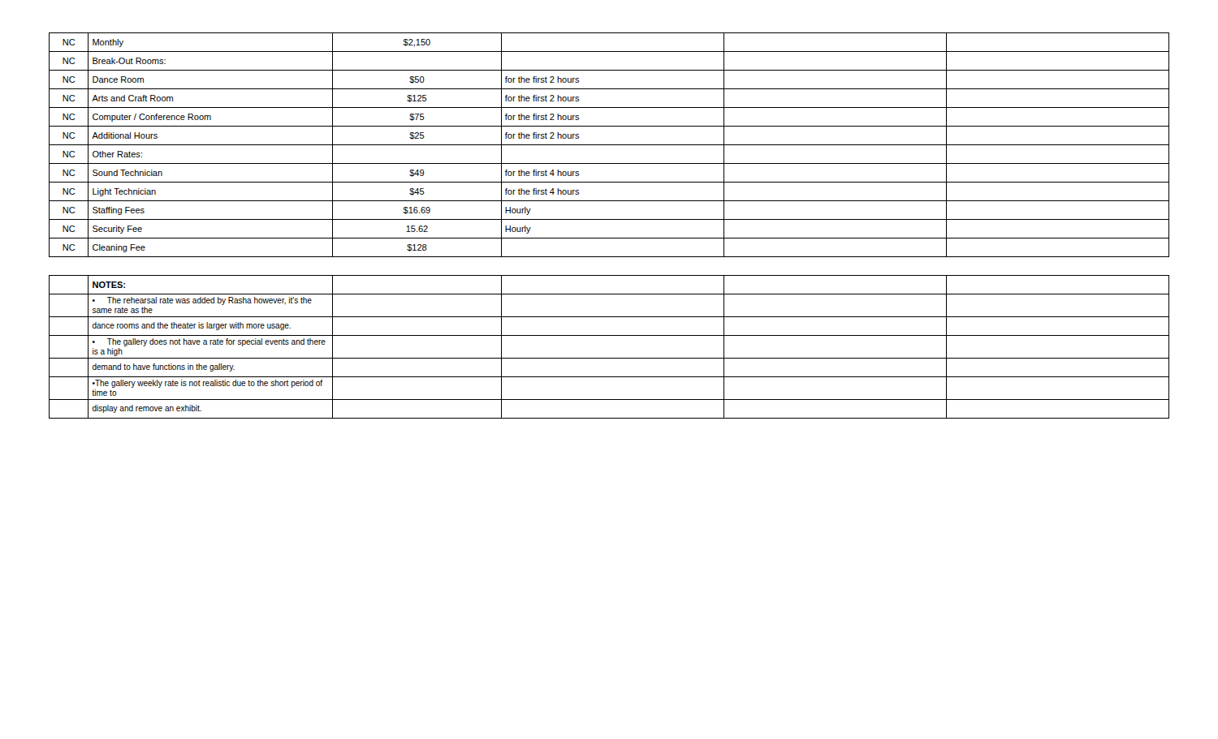| NC | Monthly | $2,150 | | | |
| NC | Break-Out Rooms: | | | | |
| NC | Dance Room | $50 | for the first 2 hours | | |
| NC | Arts and Craft Room | $125 | for the first 2 hours | | |
| NC | Computer / Conference Room | $75 | for the first 2 hours | | |
| NC | Additional Hours | $25 | for the first 2 hours | | |
| NC | Other Rates: | | | | |
| NC | Sound Technician | $49 | for the first 4 hours | | |
| NC | Light Technician | $45 | for the first 4 hours | | |
| NC | Staffing Fees | $16.69 | Hourly | | |
| NC | Security Fee | 15.62 | Hourly | | |
| NC | Cleaning Fee | $128 | | | |
| | NOTES: | | | | |
| | • The rehearsal rate was added by Rasha however, it's the same rate as the | | | | |
| | dance rooms and the theater is larger with more usage. | | | | |
| | • The gallery does not have a rate for special events and there is a high | | | | |
| | demand to have functions in the gallery. | | | | |
| | •The gallery weekly rate is not realistic due to the short period of time to | | | | |
| | display and remove an exhibit. | | | | |